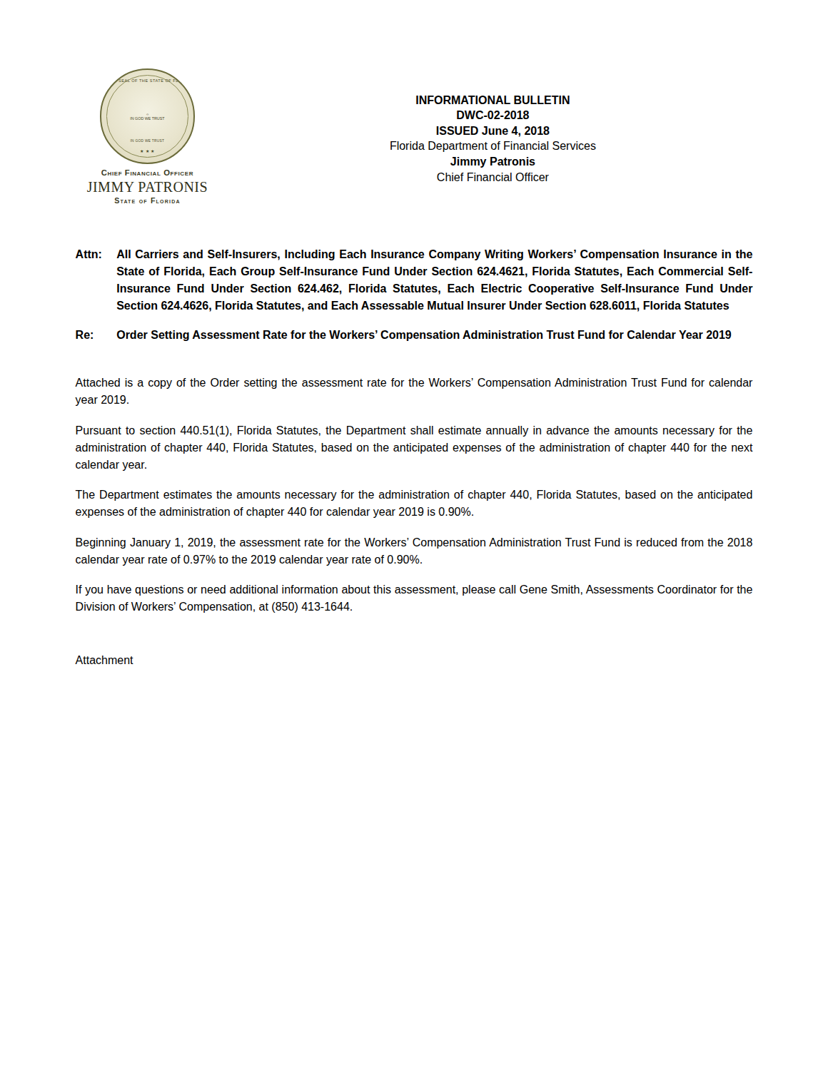Great Seal of the State of Florida
☼
IN GOD WE TRUST
IN GOD WE TRUST
★ ★ ★
Chief Financial Officer
JIMMY PATRONIS
State of Florida
INFORMATIONAL BULLETIN
DWC-02-2018
ISSUED June 4, 2018
Florida Department of Financial Services
Jimmy Patronis
Chief Financial Officer
| Attn: | All Carriers and Self-Insurers, Including Each Insurance Company Writing Workers’ Compensation Insurance in the State of Florida, Each Group Self-Insurance Fund Under Section 624.4621, Florida Statutes, Each Commercial Self-Insurance Fund Under Section 624.462, Florida Statutes, Each Electric Cooperative Self-Insurance Fund Under Section 624.4626, Florida Statutes, and Each Assessable Mutual Insurer Under Section 628.6011, Florida Statutes |
| Re: | Order Setting Assessment Rate for the Workers’ Compensation Administration Trust Fund for Calendar Year 2019 |
Attached is a copy of the Order setting the assessment rate for the Workers’ Compensation Administration Trust Fund for calendar year 2019.
Pursuant to section 440.51(1), Florida Statutes, the Department shall estimate annually in advance the amounts necessary for the administration of chapter 440, Florida Statutes, based on the anticipated expenses of the administration of chapter 440 for the next calendar year.
The Department estimates the amounts necessary for the administration of chapter 440, Florida Statutes, based on the anticipated expenses of the administration of chapter 440 for calendar year 2019 is 0.90%.
Beginning January 1, 2019, the assessment rate for the Workers’ Compensation Administration Trust Fund is reduced from the 2018 calendar year rate of 0.97% to the 2019 calendar year rate of 0.90%.
If you have questions or need additional information about this assessment, please call Gene Smith, Assessments Coordinator for the Division of Workers’ Compensation, at (850) 413-1644.
Attachment